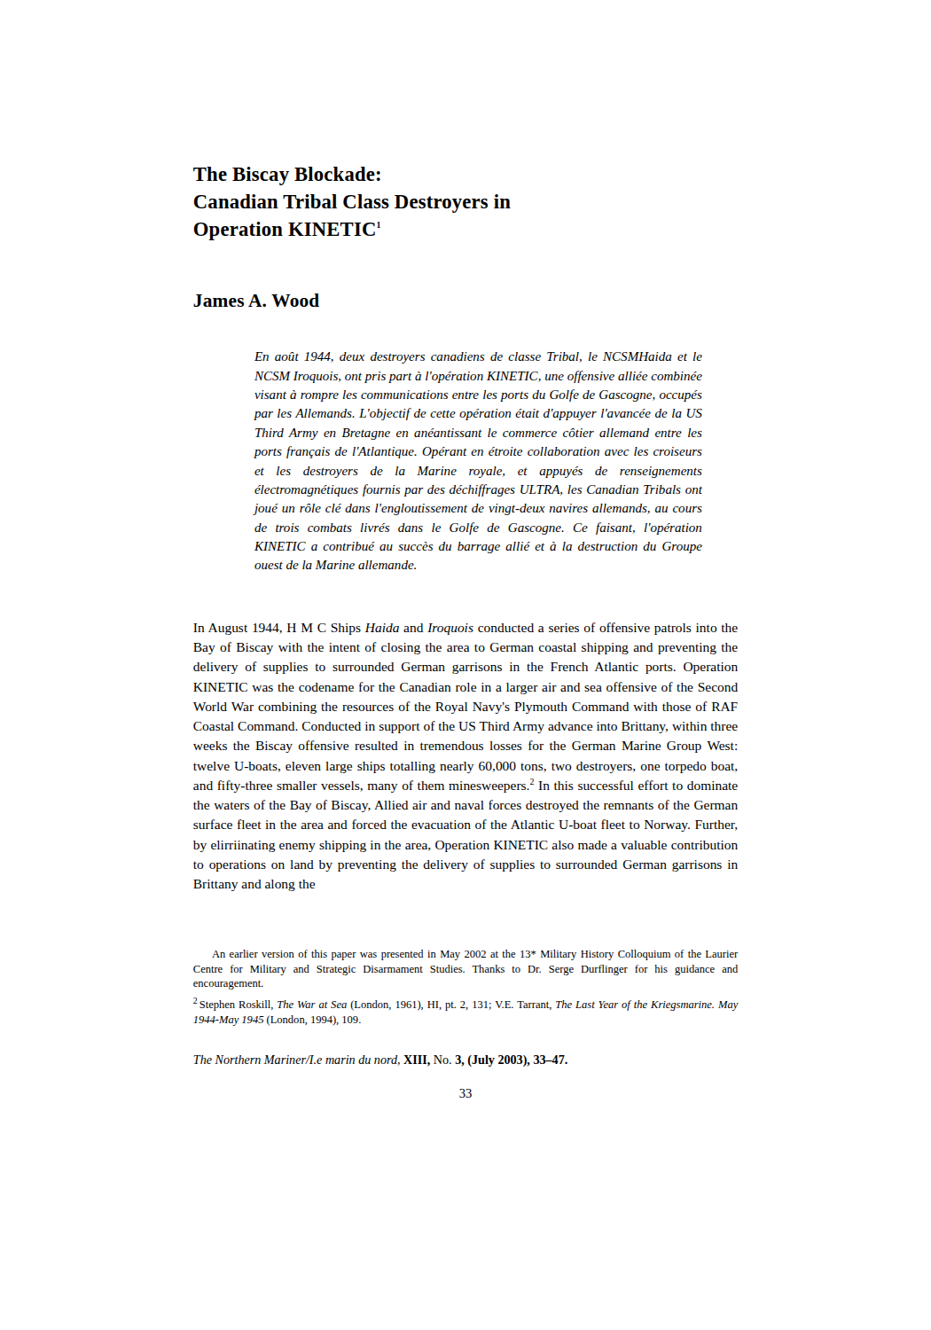The Biscay Blockade:
Canadian Tribal Class Destroyers in
Operation KINETIC1
James A. Wood
En août 1944, deux destroyers canadiens de classe Tribal, le NCSMHaida et le NCSM Iroquois, ont pris part à l'opération KINETIC, une offensive alliée combinée visant à rompre les communications entre les ports du Golfe de Gascogne, occupés par les Allemands. L'objectif de cette opération était d'appuyer l'avancée de la US Third Army en Bretagne en anéantissant le commerce côtier allemand entre les ports français de l'Atlantique. Opérant en étroite collaboration avec les croiseurs et les destroyers de la Marine royale, et appuyés de renseignements électromagnétiques fournis par des déchiffrages ULTRA, les Canadian Tribals ont joué un rôle clé dans l'engloutissement de vingt-deux navires allemands, au cours de trois combats livrés dans le Golfe de Gascogne. Ce faisant, l'opération KINETIC a contribué au succès du barrage allié et à la destruction du Groupe ouest de la Marine allemande.
In August 1944, H M C Ships Haida and Iroquois conducted a series of offensive patrols into the Bay of Biscay with the intent of closing the area to German coastal shipping and preventing the delivery of supplies to surrounded German garrisons in the French Atlantic ports. Operation KINETIC was the codename for the Canadian role in a larger air and sea offensive of the Second World War combining the resources of the Royal Navy's Plymouth Command with those of RAF Coastal Command. Conducted in support of the US Third Army advance into Brittany, within three weeks the Biscay offensive resulted in tremendous losses for the German Marine Group West: twelve U-boats, eleven large ships totalling nearly 60,000 tons, two destroyers, one torpedo boat, and fifty-three smaller vessels, many of them minesweepers.2 In this successful effort to dominate the waters of the Bay of Biscay, Allied air and naval forces destroyed the remnants of the German surface fleet in the area and forced the evacuation of the Atlantic U-boat fleet to Norway. Further, by elirriinating enemy shipping in the area, Operation KINETIC also made a valuable contribution to operations on land by preventing the delivery of supplies to surrounded German garrisons in Brittany and along the
An earlier version of this paper was presented in May 2002 at the 13* Military History Colloquium of the Laurier Centre for Military and Strategic Disarmament Studies. Thanks to Dr. Serge Durflinger for his guidance and encouragement.
2 Stephen Roskill, The War at Sea (London, 1961), HI, pt. 2, 131; V.E. Tarrant, The Last Year of the Kriegsmarine. May 1944-May 1945 (London, 1994), 109.
The Northern Mariner/I.e marin du nord, XIII, No. 3, (July 2003), 33–47.
33